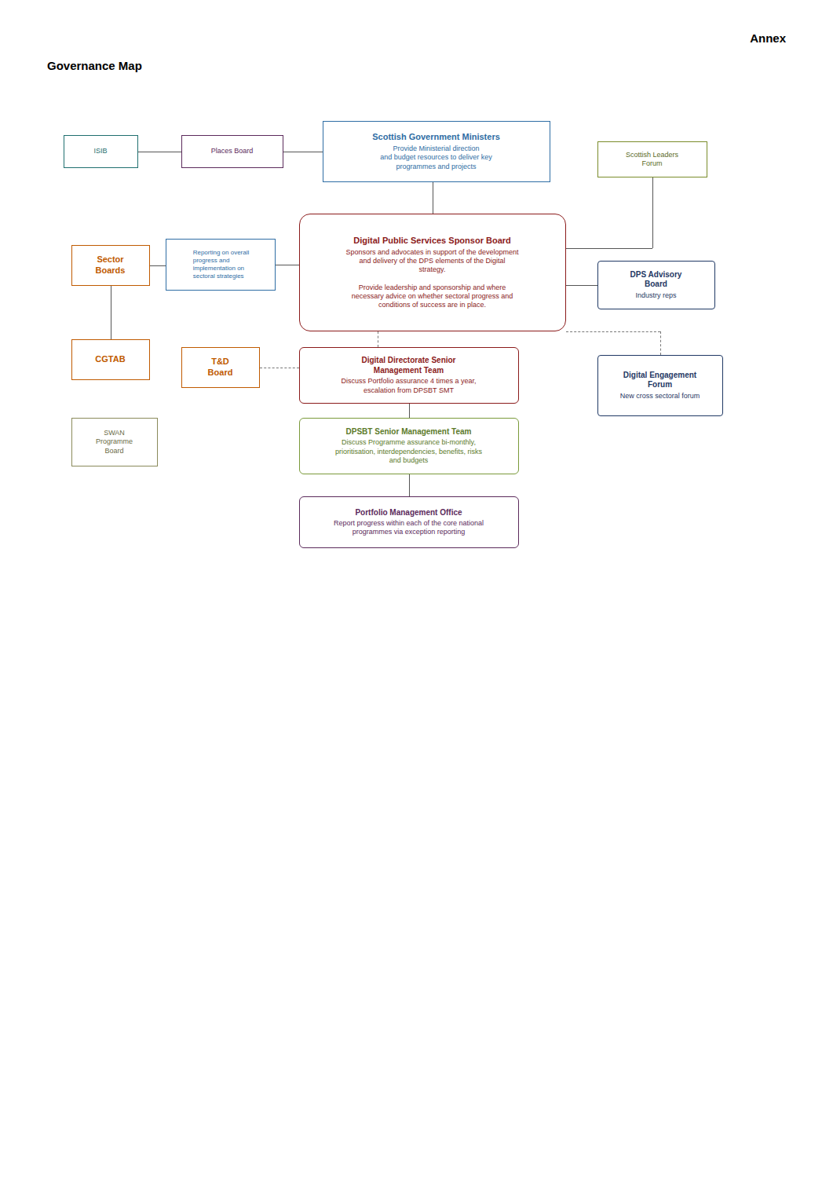Annex
Governance Map
ISIB
Places Board
Scottish Government Ministers Provide Ministerial direction
and budget resources to deliver key
programmes and projects
Scottish Leaders
Forum
Digital Public Services Sponsor Board Sponsors and advocates in support of the development
and delivery of the DPS elements of the Digital
strategy.
Provide leadership and sponsorship and where
necessary advice on whether sectoral progress and
conditions of success are in place.
Sector
Boards
Reporting on overall
progress and
implementation on
sectoral strategies
CGTAB
T&D
Board
DPS Advisory
Board Industry reps
Digital Directorate Senior
Management Team Discuss Portfolio assurance 4 times a year,
escalation from DPSBT SMT
Digital Engagement
Forum New cross sectoral forum
SWAN
Programme
Board
DPSBT Senior Management Team Discuss Programme assurance bi-monthly,
prioritisation, interdependencies, benefits, risks
and budgets
Portfolio Management Office Report progress within each of the core national
programmes via exception reporting